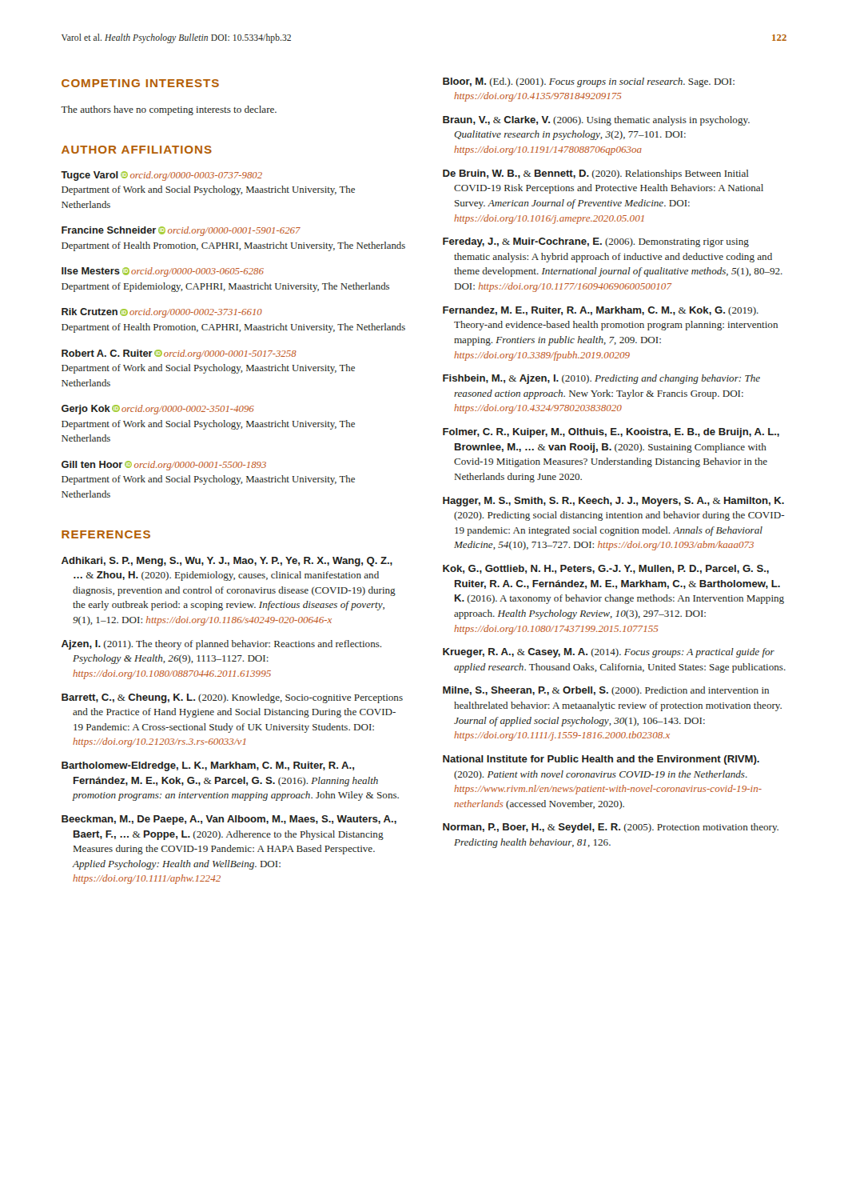Varol et al. Health Psychology Bulletin DOI: 10.5334/hpb.32
122
Competing Interests
The authors have no competing interests to declare.
Author Affiliations
Tugce Varol orcid.org/0000-0003-0737-9802 Department of Work and Social Psychology, Maastricht University, The Netherlands
Francine Schneider orcid.org/0000-0001-5901-6267 Department of Health Promotion, CAPHRI, Maastricht University, The Netherlands
Ilse Mesters orcid.org/0000-0003-0605-6286 Department of Epidemiology, CAPHRI, Maastricht University, The Netherlands
Rik Crutzen orcid.org/0000-0002-3731-6610 Department of Health Promotion, CAPHRI, Maastricht University, The Netherlands
Robert A. C. Ruiter orcid.org/0000-0001-5017-3258 Department of Work and Social Psychology, Maastricht University, The Netherlands
Gerjo Kok orcid.org/0000-0002-3501-4096 Department of Work and Social Psychology, Maastricht University, The Netherlands
Gill ten Hoor orcid.org/0000-0001-5500-1893 Department of Work and Social Psychology, Maastricht University, The Netherlands
References
Adhikari, S. P., Meng, S., Wu, Y. J., Mao, Y. P., Ye, R. X., Wang, Q. Z., … & Zhou, H. (2020). Epidemiology, causes, clinical manifestation and diagnosis, prevention and control of coronavirus disease (COVID-19) during the early outbreak period: a scoping review. Infectious diseases of poverty, 9(1), 1–12. DOI: https://doi.org/10.1186/s40249-020-00646-x
Ajzen, I. (2011). The theory of planned behavior: Reactions and reflections. Psychology & Health, 26(9), 1113–1127. DOI: https://doi.org/10.1080/08870446.2011.613995
Barrett, C., & Cheung, K. L. (2020). Knowledge, Socio-cognitive Perceptions and the Practice of Hand Hygiene and Social Distancing During the COVID-19 Pandemic: A Cross-sectional Study of UK University Students. DOI: https://doi.org/10.21203/rs.3.rs-60033/v1
Bartholomew-Eldredge, L. K., Markham, C. M., Ruiter, R. A., Fernández, M. E., Kok, G., & Parcel, G. S. (2016). Planning health promotion programs: an intervention mapping approach. John Wiley & Sons.
Beeckman, M., De Paepe, A., Van Alboom, M., Maes, S., Wauters, A., Baert, F., … & Poppe, L. (2020). Adherence to the Physical Distancing Measures during the COVID-19 Pandemic: A HAPA Based Perspective. Applied Psychology: Health and WellBeing. DOI: https://doi.org/10.1111/aphw.12242
Bloor, M. (Ed.). (2001). Focus groups in social research. Sage. DOI: https://doi.org/10.4135/9781849209175
Braun, V., & Clarke, V. (2006). Using thematic analysis in psychology. Qualitative research in psychology, 3(2), 77–101. DOI: https://doi.org/10.1191/1478088706qp063oa
De Bruin, W. B., & Bennett, D. (2020). Relationships Between Initial COVID-19 Risk Perceptions and Protective Health Behaviors: A National Survey. American Journal of Preventive Medicine. DOI: https://doi.org/10.1016/j.amepre.2020.05.001
Fereday, J., & Muir-Cochrane, E. (2006). Demonstrating rigor using thematic analysis: A hybrid approach of inductive and deductive coding and theme development. International journal of qualitative methods, 5(1), 80–92. DOI: https://doi.org/10.1177/160940690600500107
Fernandez, M. E., Ruiter, R. A., Markham, C. M., & Kok, G. (2019). Theory-and evidence-based health promotion program planning: intervention mapping. Frontiers in public health, 7, 209. DOI: https://doi.org/10.3389/fpubh.2019.00209
Fishbein, M., & Ajzen, I. (2010). Predicting and changing behavior: The reasoned action approach. New York: Taylor & Francis Group. DOI: https://doi.org/10.4324/9780203838020
Folmer, C. R., Kuiper, M., Olthuis, E., Kooistra, E. B., de Bruijn, A. L., Brownlee, M., … & van Rooij, B. (2020). Sustaining Compliance with Covid-19 Mitigation Measures? Understanding Distancing Behavior in the Netherlands during June 2020.
Hagger, M. S., Smith, S. R., Keech, J. J., Moyers, S. A., & Hamilton, K. (2020). Predicting social distancing intention and behavior during the COVID-19 pandemic: An integrated social cognition model. Annals of Behavioral Medicine, 54(10), 713–727. DOI: https://doi.org/10.1093/abm/kaaa073
Kok, G., Gottlieb, N. H., Peters, G.-J. Y., Mullen, P. D., Parcel, G. S., Ruiter, R. A. C., Fernández, M. E., Markham, C., & Bartholomew, L. K. (2016). A taxonomy of behavior change methods: An Intervention Mapping approach. Health Psychology Review, 10(3), 297–312. DOI: https://doi.org/10.1080/17437199.2015.1077155
Krueger, R. A., & Casey, M. A. (2014). Focus groups: A practical guide for applied research. Thousand Oaks, California, United States: Sage publications.
Milne, S., Sheeran, P., & Orbell, S. (2000). Prediction and intervention in healthrelated behavior: A metaanalytic review of protection motivation theory. Journal of applied social psychology, 30(1), 106–143. DOI: https://doi.org/10.1111/j.1559-1816.2000.tb02308.x
National Institute for Public Health and the Environment (RIVM). (2020). Patient with novel coronavirus COVID-19 in the Netherlands. https://www.rivm.nl/en/news/patient-with-novel-coronavirus-covid-19-in-netherlands (accessed November, 2020).
Norman, P., Boer, H., & Seydel, E. R. (2005). Protection motivation theory. Predicting health behaviour, 81, 126.